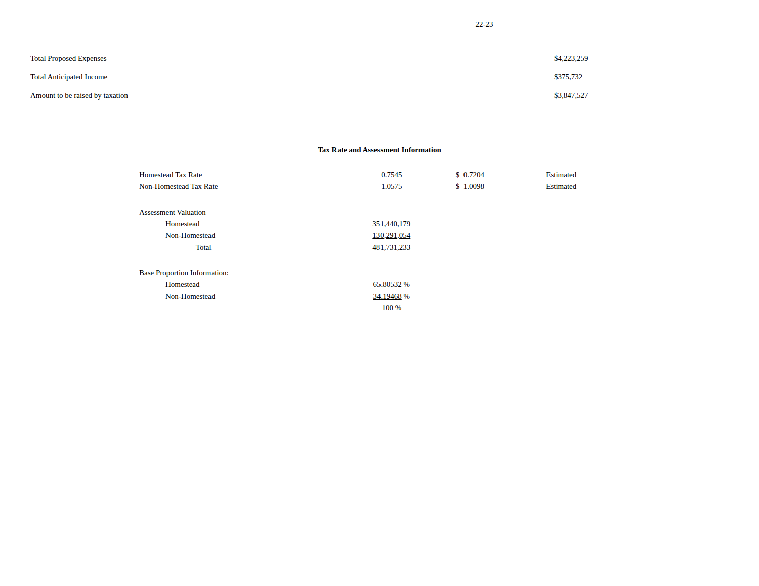22-23
| Total Proposed Expenses | $4,223,259 |
| Total Anticipated Income | $375,732 |
| Amount to be raised by taxation | $3,847,527 |
Tax Rate and Assessment Information
| Homestead Tax Rate | 0.7545 | $ 0.7204 | Estimated |
| Non-Homestead Tax Rate | 1.0575 | $ 1.0098 | Estimated |
| Assessment Valuation | | | |
| Homestead | 351,440,179 | | |
| Non-Homestead | 130,291,054 | | |
| Total | 481,731,233 | | |
| Base Proportion Information: | | | |
| Homestead | 65.80532 % | | |
| Non-Homestead | 34.19468 % | | |
| | 100 % | | |